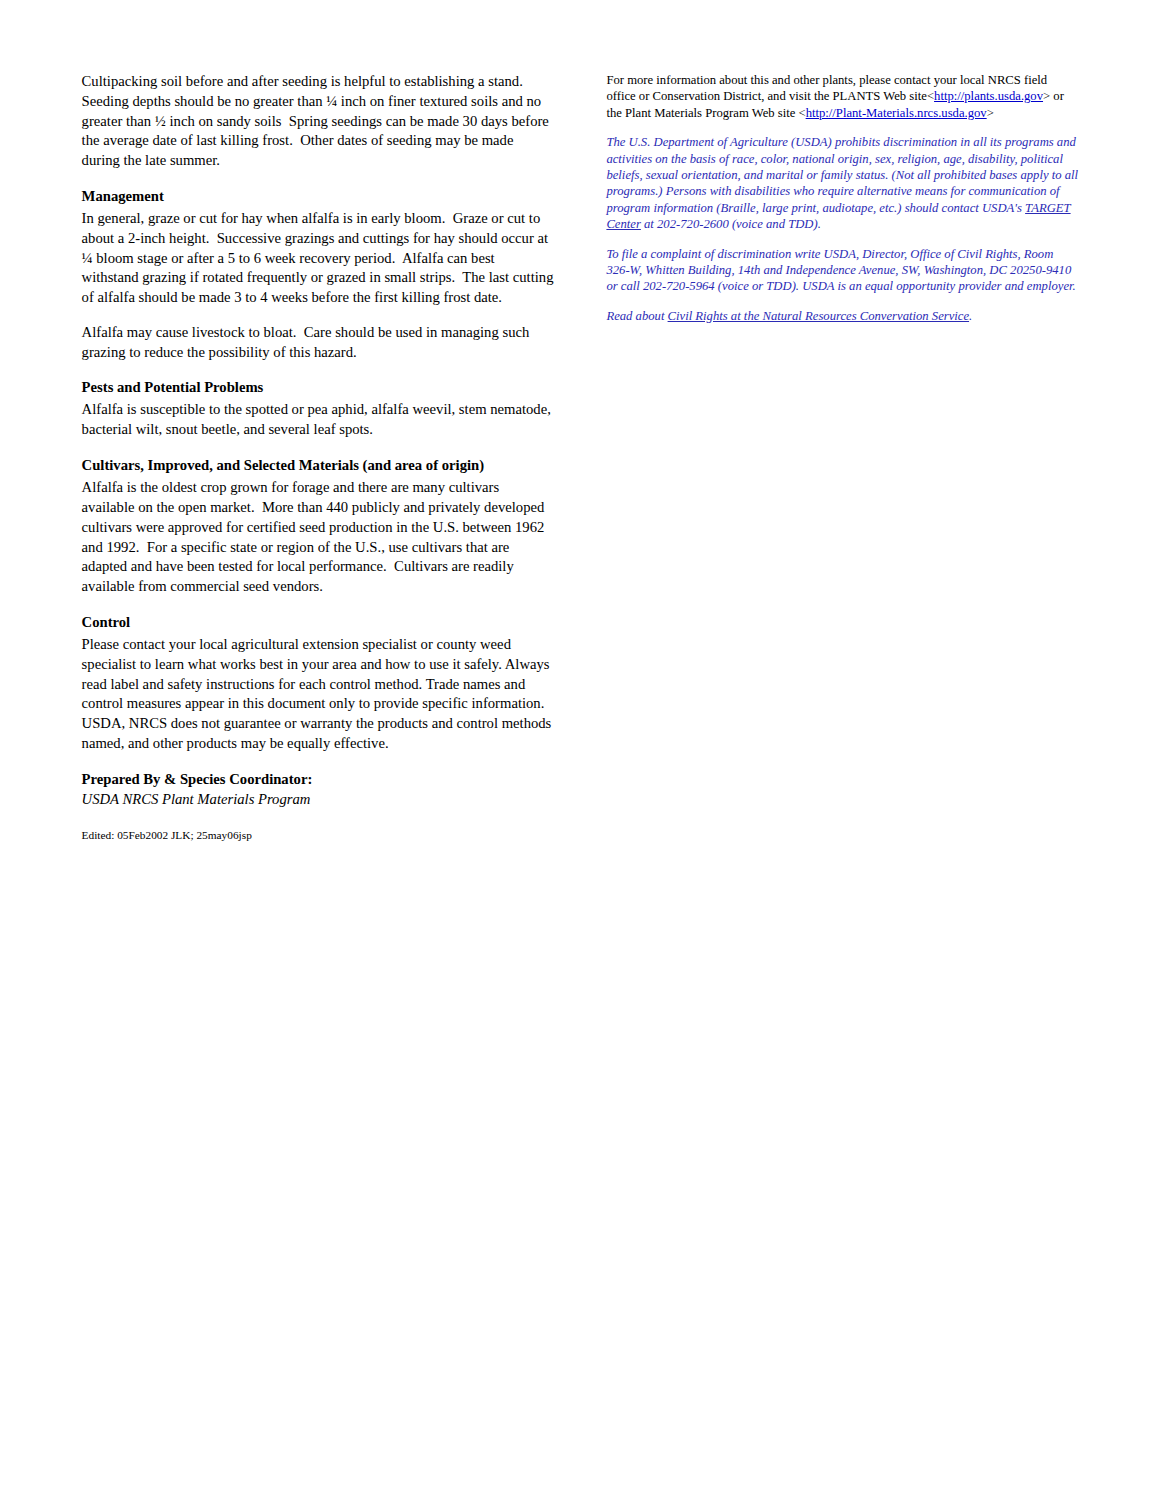Cultipacking soil before and after seeding is helpful to establishing a stand. Seeding depths should be no greater than ¼ inch on finer textured soils and no greater than ½ inch on sandy soils Spring seedings can be made 30 days before the average date of last killing frost. Other dates of seeding may be made during the late summer.
Management
In general, graze or cut for hay when alfalfa is in early bloom. Graze or cut to about a 2-inch height. Successive grazings and cuttings for hay should occur at ¼ bloom stage or after a 5 to 6 week recovery period. Alfalfa can best withstand grazing if rotated frequently or grazed in small strips. The last cutting of alfalfa should be made 3 to 4 weeks before the first killing frost date.
Alfalfa may cause livestock to bloat. Care should be used in managing such grazing to reduce the possibility of this hazard.
Pests and Potential Problems
Alfalfa is susceptible to the spotted or pea aphid, alfalfa weevil, stem nematode, bacterial wilt, snout beetle, and several leaf spots.
Cultivars, Improved, and Selected Materials (and area of origin)
Alfalfa is the oldest crop grown for forage and there are many cultivars available on the open market. More than 440 publicly and privately developed cultivars were approved for certified seed production in the U.S. between 1962 and 1992. For a specific state or region of the U.S., use cultivars that are adapted and have been tested for local performance. Cultivars are readily available from commercial seed vendors.
Control
Please contact your local agricultural extension specialist or county weed specialist to learn what works best in your area and how to use it safely. Always read label and safety instructions for each control method. Trade names and control measures appear in this document only to provide specific information. USDA, NRCS does not guarantee or warranty the products and control methods named, and other products may be equally effective.
Prepared By & Species Coordinator:
USDA NRCS Plant Materials Program
Edited: 05Feb2002 JLK; 25may06jsp
For more information about this and other plants, please contact your local NRCS field office or Conservation District, and visit the PLANTS Web site<http://plants.usda.gov> or the Plant Materials Program Web site <http://Plant-Materials.nrcs.usda.gov>
The U.S. Department of Agriculture (USDA) prohibits discrimination in all its programs and activities on the basis of race, color, national origin, sex, religion, age, disability, political beliefs, sexual orientation, and marital or family status. (Not all prohibited bases apply to all programs.) Persons with disabilities who require alternative means for communication of program information (Braille, large print, audiotape, etc.) should contact USDA's TARGET Center at 202-720-2600 (voice and TDD).
To file a complaint of discrimination write USDA, Director, Office of Civil Rights, Room 326-W, Whitten Building, 14th and Independence Avenue, SW, Washington, DC 20250-9410 or call 202-720-5964 (voice or TDD). USDA is an equal opportunity provider and employer.
Read about Civil Rights at the Natural Resources Convervation Service.